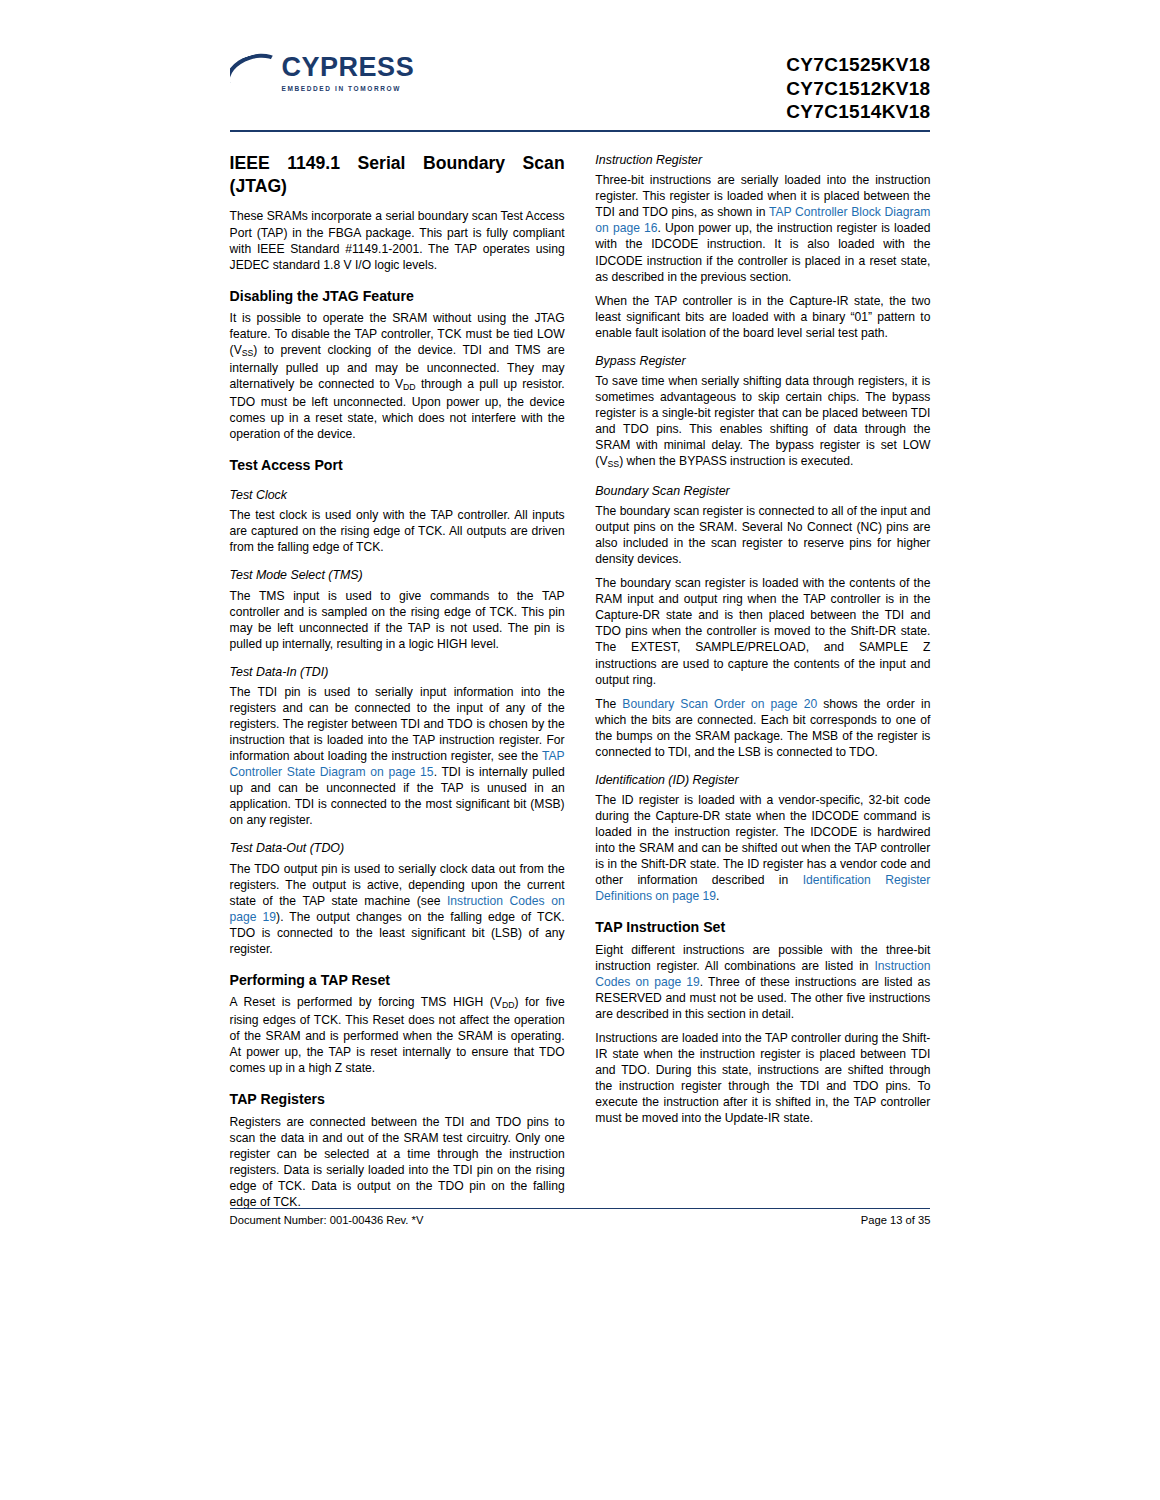CYPRESS
EMBEDDED IN TOMORROW
CY7C1525KV18
CY7C1512KV18
CY7C1514KV18
IEEE 1149.1 Serial Boundary Scan (JTAG)
These SRAMs incorporate a serial boundary scan Test Access Port (TAP) in the FBGA package. This part is fully compliant with IEEE Standard #1149.1-2001. The TAP operates using JEDEC standard 1.8 V I/O logic levels.
Disabling the JTAG Feature
It is possible to operate the SRAM without using the JTAG feature. To disable the TAP controller, TCK must be tied LOW (VSS) to prevent clocking of the device. TDI and TMS are internally pulled up and may be unconnected. They may alternatively be connected to VDD through a pull up resistor. TDO must be left unconnected. Upon power up, the device comes up in a reset state, which does not interfere with the operation of the device.
Test Access Port
Test Clock
The test clock is used only with the TAP controller. All inputs are captured on the rising edge of TCK. All outputs are driven from the falling edge of TCK.
Test Mode Select (TMS)
The TMS input is used to give commands to the TAP controller and is sampled on the rising edge of TCK. This pin may be left unconnected if the TAP is not used. The pin is pulled up internally, resulting in a logic HIGH level.
Test Data-In (TDI)
The TDI pin is used to serially input information into the registers and can be connected to the input of any of the registers. The register between TDI and TDO is chosen by the instruction that is loaded into the TAP instruction register. For information about loading the instruction register, see the TAP Controller State Diagram on page 15. TDI is internally pulled up and can be unconnected if the TAP is unused in an application. TDI is connected to the most significant bit (MSB) on any register.
Test Data-Out (TDO)
The TDO output pin is used to serially clock data out from the registers. The output is active, depending upon the current state of the TAP state machine (see Instruction Codes on page 19). The output changes on the falling edge of TCK. TDO is connected to the least significant bit (LSB) of any register.
Performing a TAP Reset
A Reset is performed by forcing TMS HIGH (VDD) for five rising edges of TCK. This Reset does not affect the operation of the SRAM and is performed when the SRAM is operating. At power up, the TAP is reset internally to ensure that TDO comes up in a high Z state.
TAP Registers
Registers are connected between the TDI and TDO pins to scan the data in and out of the SRAM test circuitry. Only one register can be selected at a time through the instruction registers. Data is serially loaded into the TDI pin on the rising edge of TCK. Data is output on the TDO pin on the falling edge of TCK.
Instruction Register
Three-bit instructions are serially loaded into the instruction register. This register is loaded when it is placed between the TDI and TDO pins, as shown in TAP Controller Block Diagram on page 16. Upon power up, the instruction register is loaded with the IDCODE instruction. It is also loaded with the IDCODE instruction if the controller is placed in a reset state, as described in the previous section.
When the TAP controller is in the Capture-IR state, the two least significant bits are loaded with a binary “01” pattern to enable fault isolation of the board level serial test path.
Bypass Register
To save time when serially shifting data through registers, it is sometimes advantageous to skip certain chips. The bypass register is a single-bit register that can be placed between TDI and TDO pins. This enables shifting of data through the SRAM with minimal delay. The bypass register is set LOW (VSS) when the BYPASS instruction is executed.
Boundary Scan Register
The boundary scan register is connected to all of the input and output pins on the SRAM. Several No Connect (NC) pins are also included in the scan register to reserve pins for higher density devices.
The boundary scan register is loaded with the contents of the RAM input and output ring when the TAP controller is in the Capture-DR state and is then placed between the TDI and TDO pins when the controller is moved to the Shift-DR state. The EXTEST, SAMPLE/PRELOAD, and SAMPLE Z instructions are used to capture the contents of the input and output ring.
The Boundary Scan Order on page 20 shows the order in which the bits are connected. Each bit corresponds to one of the bumps on the SRAM package. The MSB of the register is connected to TDI, and the LSB is connected to TDO.
Identification (ID) Register
The ID register is loaded with a vendor-specific, 32-bit code during the Capture-DR state when the IDCODE command is loaded in the instruction register. The IDCODE is hardwired into the SRAM and can be shifted out when the TAP controller is in the Shift-DR state. The ID register has a vendor code and other information described in Identification Register Definitions on page 19.
TAP Instruction Set
Eight different instructions are possible with the three-bit instruction register. All combinations are listed in Instruction Codes on page 19. Three of these instructions are listed as RESERVED and must not be used. The other five instructions are described in this section in detail.
Instructions are loaded into the TAP controller during the Shift-IR state when the instruction register is placed between TDI and TDO. During this state, instructions are shifted through the instruction register through the TDI and TDO pins. To execute the instruction after it is shifted in, the TAP controller must be moved into the Update-IR state.
Document Number: 001-00436 Rev. *V
Page 13 of 35